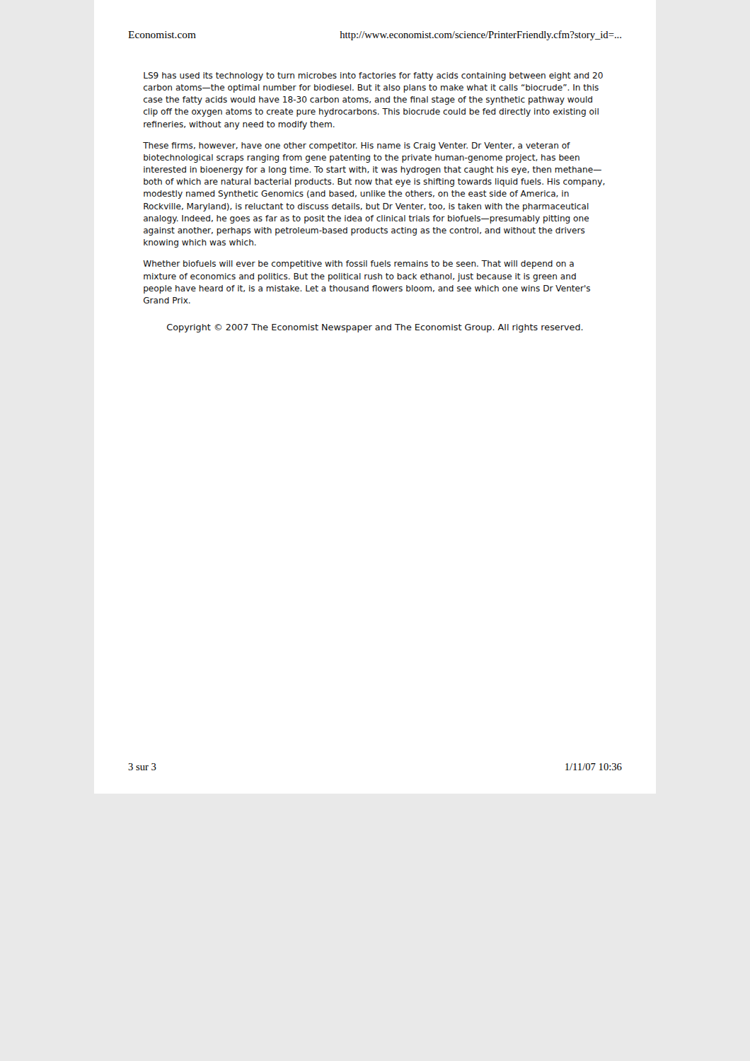Economist.com http://www.economist.com/science/PrinterFriendly.cfm?story_id=...
LS9 has used its technology to turn microbes into factories for fatty acids containing between eight and 20 carbon atoms—the optimal number for biodiesel. But it also plans to make what it calls “biocrude”. In this case the fatty acids would have 18-30 carbon atoms, and the final stage of the synthetic pathway would clip off the oxygen atoms to create pure hydrocarbons. This biocrude could be fed directly into existing oil refineries, without any need to modify them.
These firms, however, have one other competitor. His name is Craig Venter. Dr Venter, a veteran of biotechnological scraps ranging from gene patenting to the private human-genome project, has been interested in bioenergy for a long time. To start with, it was hydrogen that caught his eye, then methane—both of which are natural bacterial products. But now that eye is shifting towards liquid fuels. His company, modestly named Synthetic Genomics (and based, unlike the others, on the east side of America, in Rockville, Maryland), is reluctant to discuss details, but Dr Venter, too, is taken with the pharmaceutical analogy. Indeed, he goes as far as to posit the idea of clinical trials for biofuels—presumably pitting one against another, perhaps with petroleum-based products acting as the control, and without the drivers knowing which was which.
Whether biofuels will ever be competitive with fossil fuels remains to be seen. That will depend on a mixture of economics and politics. But the political rush to back ethanol, just because it is green and people have heard of it, is a mistake. Let a thousand flowers bloom, and see which one wins Dr Venter's Grand Prix.
Copyright © 2007 The Economist Newspaper and The Economist Group. All rights reserved.
3 sur 3 1/11/07 10:36